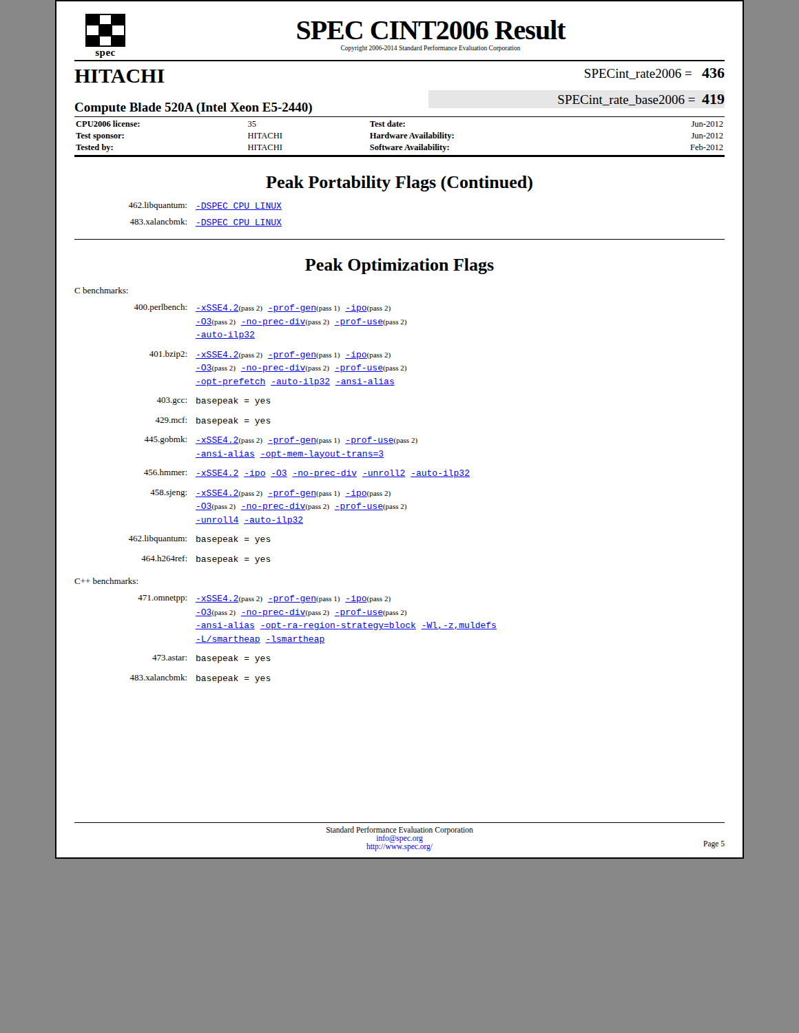spec
SPEC CINT2006 Result
Copyright 2006-2014 Standard Performance Evaluation Corporation
HITACHI
SPECint_rate2006 = 436
Compute Blade 520A (Intel Xeon E5-2440)
SPECint_rate_base2006 = 419
| CPU2006 license: | 35 | Test date: | Jun-2012 |
| Test sponsor: | HITACHI | Hardware Availability: | Jun-2012 |
| Tested by: | HITACHI | Software Availability: | Feb-2012 |
Peak Portability Flags (Continued)
462.libquantum:
-DSPEC_CPU_LINUX
483.xalancbmk:
-DSPEC_CPU_LINUX
Peak Optimization Flags
C benchmarks:
400.perlbench:
-xSSE4.2(pass 2) -prof-gen(pass 1) -ipo(pass 2)
-O3(pass 2) -no-prec-div(pass 2) -prof-use(pass 2)
-auto-ilp32
401.bzip2:
-xSSE4.2(pass 2) -prof-gen(pass 1) -ipo(pass 2)
-O3(pass 2) -no-prec-div(pass 2) -prof-use(pass 2)
-opt-prefetch -auto-ilp32 -ansi-alias
403.gcc:
basepeak = yes
429.mcf:
basepeak = yes
445.gobmk:
-xSSE4.2(pass 2) -prof-gen(pass 1) -prof-use(pass 2)
-ansi-alias -opt-mem-layout-trans=3
456.hmmer:
-xSSE4.2 -ipo -O3 -no-prec-div -unroll2 -auto-ilp32
458.sjeng:
-xSSE4.2(pass 2) -prof-gen(pass 1) -ipo(pass 2)
-O3(pass 2) -no-prec-div(pass 2) -prof-use(pass 2)
-unroll4 -auto-ilp32
462.libquantum:
basepeak = yes
464.h264ref:
basepeak = yes
C++ benchmarks:
471.omnetpp:
-xSSE4.2(pass 2) -prof-gen(pass 1) -ipo(pass 2)
-O3(pass 2) -no-prec-div(pass 2) -prof-use(pass 2)
-ansi-alias -opt-ra-region-strategy=block -Wl,-z,muldefs
-L/smartheap -lsmartheap
473.astar:
basepeak = yes
483.xalancbmk:
basepeak = yes
Standard Performance Evaluation Corporation
info@spec.org
http://www.spec.org/ Page 5